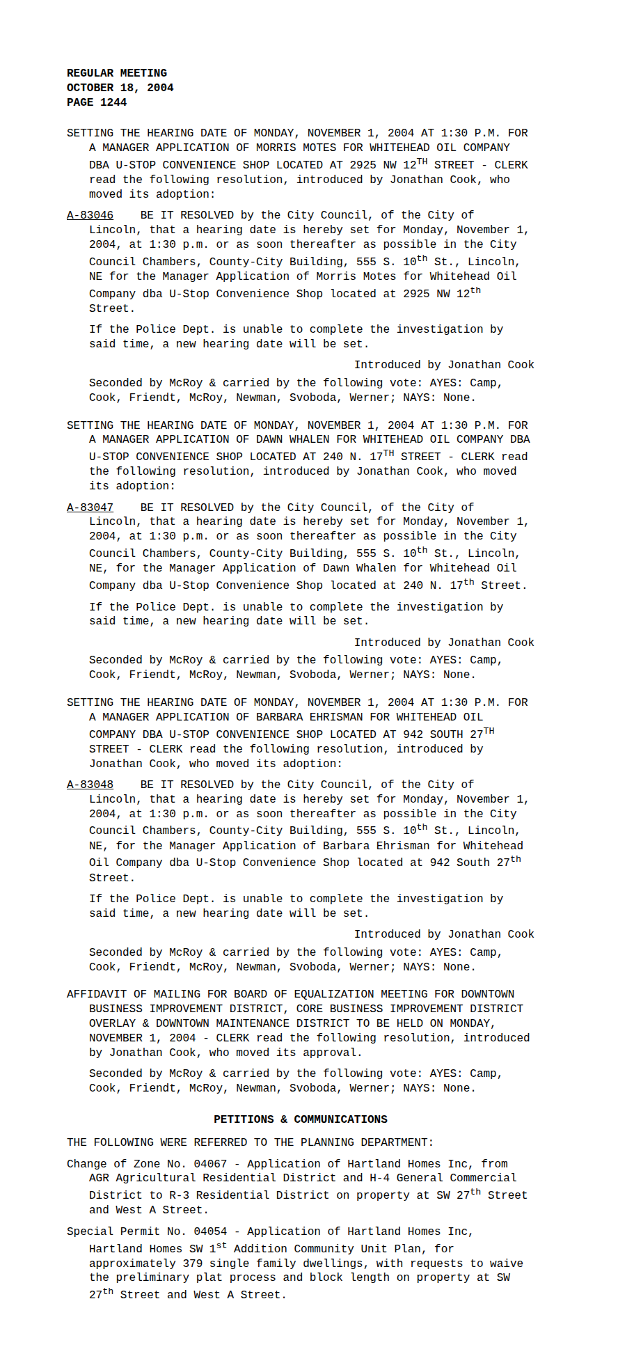REGULAR MEETING
OCTOBER 18, 2004
PAGE 1244
SETTING THE HEARING DATE OF MONDAY, NOVEMBER 1, 2004 AT 1:30 P.M. FOR A MANAGER APPLICATION OF MORRIS MOTES FOR WHITEHEAD OIL COMPANY DBA U-STOP CONVENIENCE SHOP LOCATED AT 2925 NW 12TH STREET - CLERK read the following resolution, introduced by Jonathan Cook, who moved its adoption:
A-83046 BE IT RESOLVED by the City Council, of the City of Lincoln, that a hearing date is hereby set for Monday, November 1, 2004, at 1:30 p.m. or as soon thereafter as possible in the City Council Chambers, County-City Building, 555 S. 10th St., Lincoln, NE for the Manager Application of Morris Motes for Whitehead Oil Company dba U-Stop Convenience Shop located at 2925 NW 12th Street.
If the Police Dept. is unable to complete the investigation by said time, a new hearing date will be set.
Introduced by Jonathan Cook
Seconded by McRoy & carried by the following vote: AYES: Camp, Cook, Friendt, McRoy, Newman, Svoboda, Werner; NAYS: None.
SETTING THE HEARING DATE OF MONDAY, NOVEMBER 1, 2004 AT 1:30 P.M. FOR A MANAGER APPLICATION OF DAWN WHALEN FOR WHITEHEAD OIL COMPANY DBA U-STOP CONVENIENCE SHOP LOCATED AT 240 N. 17TH STREET - CLERK read the following resolution, introduced by Jonathan Cook, who moved its adoption:
A-83047 BE IT RESOLVED by the City Council, of the City of Lincoln, that a hearing date is hereby set for Monday, November 1, 2004, at 1:30 p.m. or as soon thereafter as possible in the City Council Chambers, County-City Building, 555 S. 10th St., Lincoln, NE, for the Manager Application of Dawn Whalen for Whitehead Oil Company dba U-Stop Convenience Shop located at 240 N. 17th Street.
If the Police Dept. is unable to complete the investigation by said time, a new hearing date will be set.
Introduced by Jonathan Cook
Seconded by McRoy & carried by the following vote: AYES: Camp, Cook, Friendt, McRoy, Newman, Svoboda, Werner; NAYS: None.
SETTING THE HEARING DATE OF MONDAY, NOVEMBER 1, 2004 AT 1:30 P.M. FOR A MANAGER APPLICATION OF BARBARA EHRISMAN FOR WHITEHEAD OIL COMPANY DBA U-STOP CONVENIENCE SHOP LOCATED AT 942 SOUTH 27TH STREET - CLERK read the following resolution, introduced by Jonathan Cook, who moved its adoption:
A-83048 BE IT RESOLVED by the City Council, of the City of Lincoln, that a hearing date is hereby set for Monday, November 1, 2004, at 1:30 p.m. or as soon thereafter as possible in the City Council Chambers, County-City Building, 555 S. 10th St., Lincoln, NE, for the Manager Application of Barbara Ehrisman for Whitehead Oil Company dba U-Stop Convenience Shop located at 942 South 27th Street.
If the Police Dept. is unable to complete the investigation by said time, a new hearing date will be set.
Introduced by Jonathan Cook
Seconded by McRoy & carried by the following vote: AYES: Camp, Cook, Friendt, McRoy, Newman, Svoboda, Werner; NAYS: None.
AFFIDAVIT OF MAILING FOR BOARD OF EQUALIZATION MEETING FOR DOWNTOWN BUSINESS IMPROVEMENT DISTRICT, CORE BUSINESS IMPROVEMENT DISTRICT OVERLAY & DOWNTOWN MAINTENANCE DISTRICT TO BE HELD ON MONDAY, NOVEMBER 1, 2004 - CLERK read the following resolution, introduced by Jonathan Cook, who moved its approval.
Seconded by McRoy & carried by the following vote: AYES: Camp, Cook, Friendt, McRoy, Newman, Svoboda, Werner; NAYS: None.
PETITIONS & COMMUNICATIONS
THE FOLLOWING WERE REFERRED TO THE PLANNING DEPARTMENT:
Change of Zone No. 04067 - Application of Hartland Homes Inc, from AGR Agricultural Residential District and H-4 General Commercial District to R-3 Residential District on property at SW 27th Street and West A Street.
Special Permit No. 04054 - Application of Hartland Homes Inc, Hartland Homes SW 1st Addition Community Unit Plan, for approximately 379 single family dwellings, with requests to waive the preliminary plat process and block length on property at SW 27th Street and West A Street.